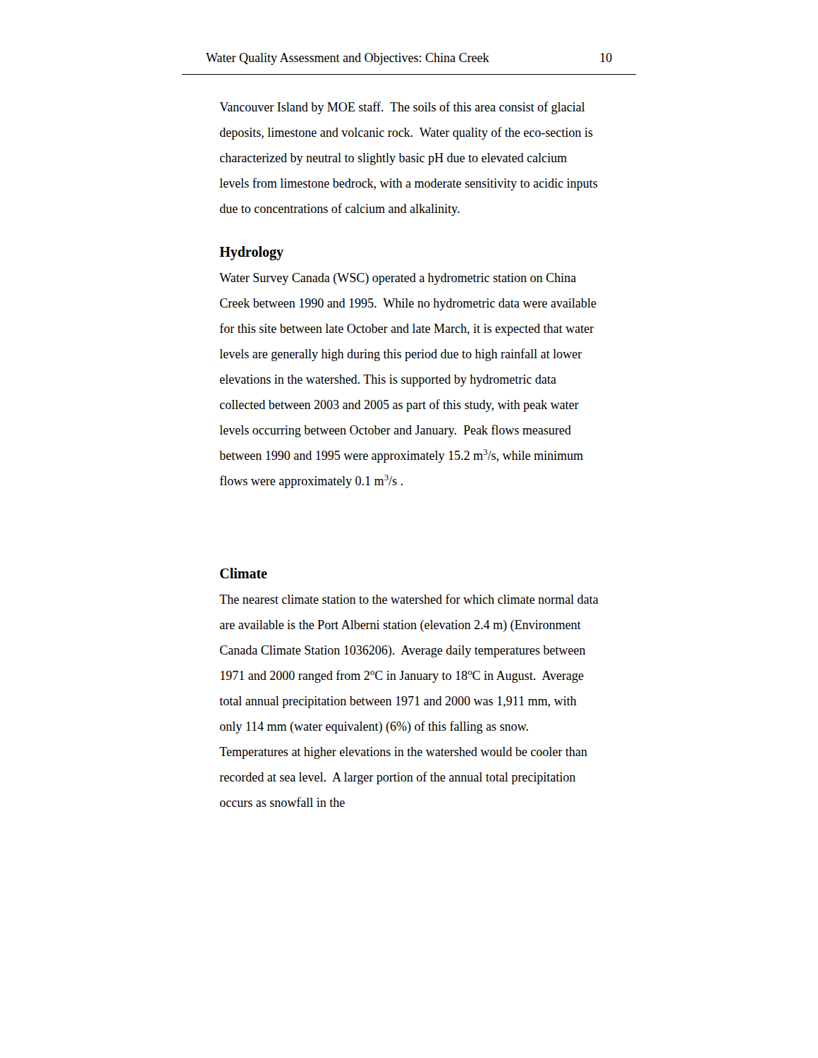Water Quality Assessment and Objectives: China Creek 10
Vancouver Island by MOE staff. The soils of this area consist of glacial deposits, limestone and volcanic rock. Water quality of the eco-section is characterized by neutral to slightly basic pH due to elevated calcium levels from limestone bedrock, with a moderate sensitivity to acidic inputs due to concentrations of calcium and alkalinity.
Hydrology
Water Survey Canada (WSC) operated a hydrometric station on China Creek between 1990 and 1995. While no hydrometric data were available for this site between late October and late March, it is expected that water levels are generally high during this period due to high rainfall at lower elevations in the watershed. This is supported by hydrometric data collected between 2003 and 2005 as part of this study, with peak water levels occurring between October and January. Peak flows measured between 1990 and 1995 were approximately 15.2 m3/s, while minimum flows were approximately 0.1 m3/s .
Climate
The nearest climate station to the watershed for which climate normal data are available is the Port Alberni station (elevation 2.4 m) (Environment Canada Climate Station 1036206). Average daily temperatures between 1971 and 2000 ranged from 2oC in January to 18oC in August. Average total annual precipitation between 1971 and 2000 was 1,911 mm, with only 114 mm (water equivalent) (6%) of this falling as snow. Temperatures at higher elevations in the watershed would be cooler than recorded at sea level. A larger portion of the annual total precipitation occurs as snowfall in the